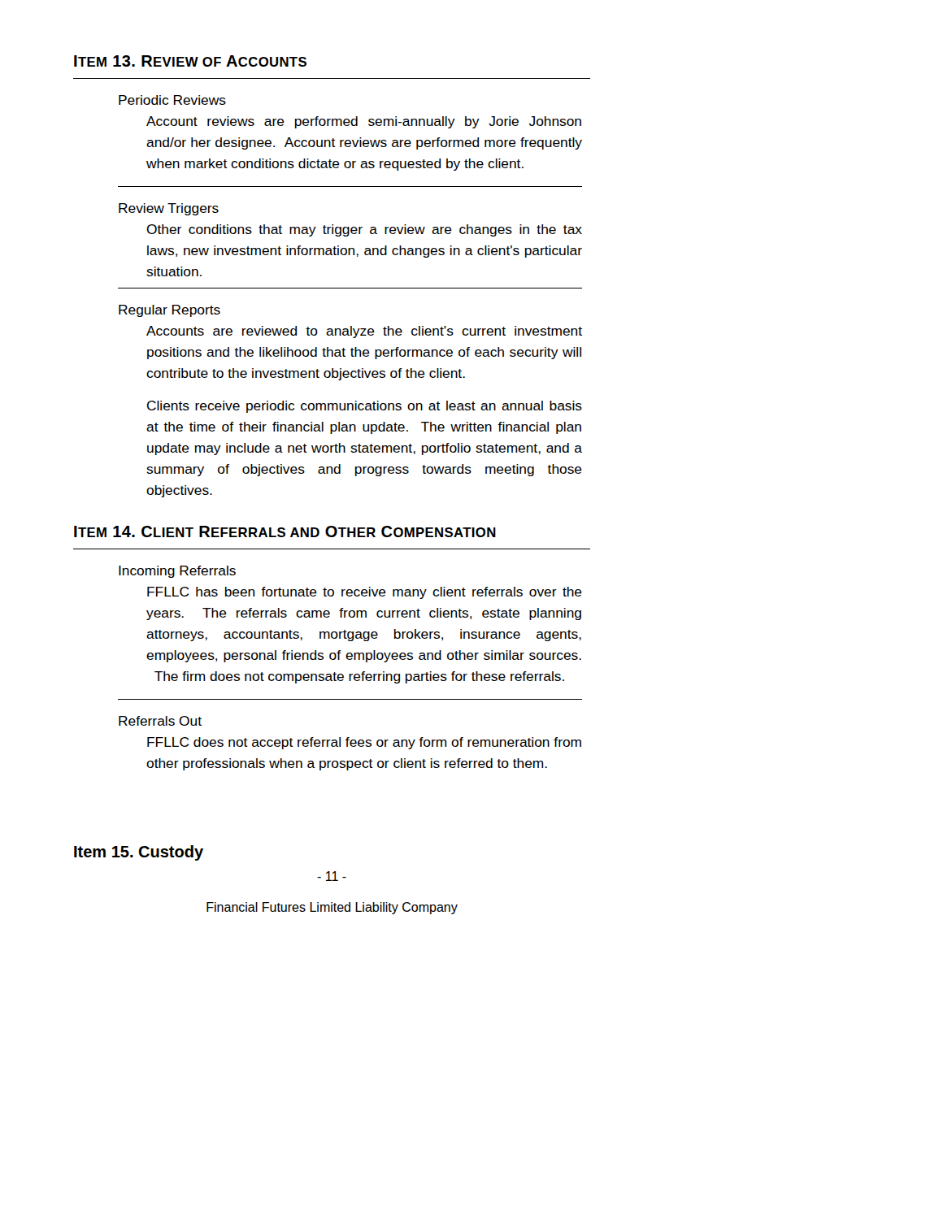ITEM 13. REVIEW OF ACCOUNTS
Periodic Reviews
Account reviews are performed semi-annually by Jorie Johnson and/or her designee. Account reviews are performed more frequently when market conditions dictate or as requested by the client.
Review Triggers
Other conditions that may trigger a review are changes in the tax laws, new investment information, and changes in a client's particular situation.
Regular Reports
Accounts are reviewed to analyze the client's current investment positions and the likelihood that the performance of each security will contribute to the investment objectives of the client.
Clients receive periodic communications on at least an annual basis at the time of their financial plan update. The written financial plan update may include a net worth statement, portfolio statement, and a summary of objectives and progress towards meeting those objectives.
ITEM 14. CLIENT REFERRALS AND OTHER COMPENSATION
Incoming Referrals
FFLLC has been fortunate to receive many client referrals over the years. The referrals came from current clients, estate planning attorneys, accountants, mortgage brokers, insurance agents, employees, personal friends of employees and other similar sources. The firm does not compensate referring parties for these referrals.
Referrals Out
FFLLC does not accept referral fees or any form of remuneration from other professionals when a prospect or client is referred to them.
Item 15. Custody
- 11 -
Financial Futures Limited Liability Company